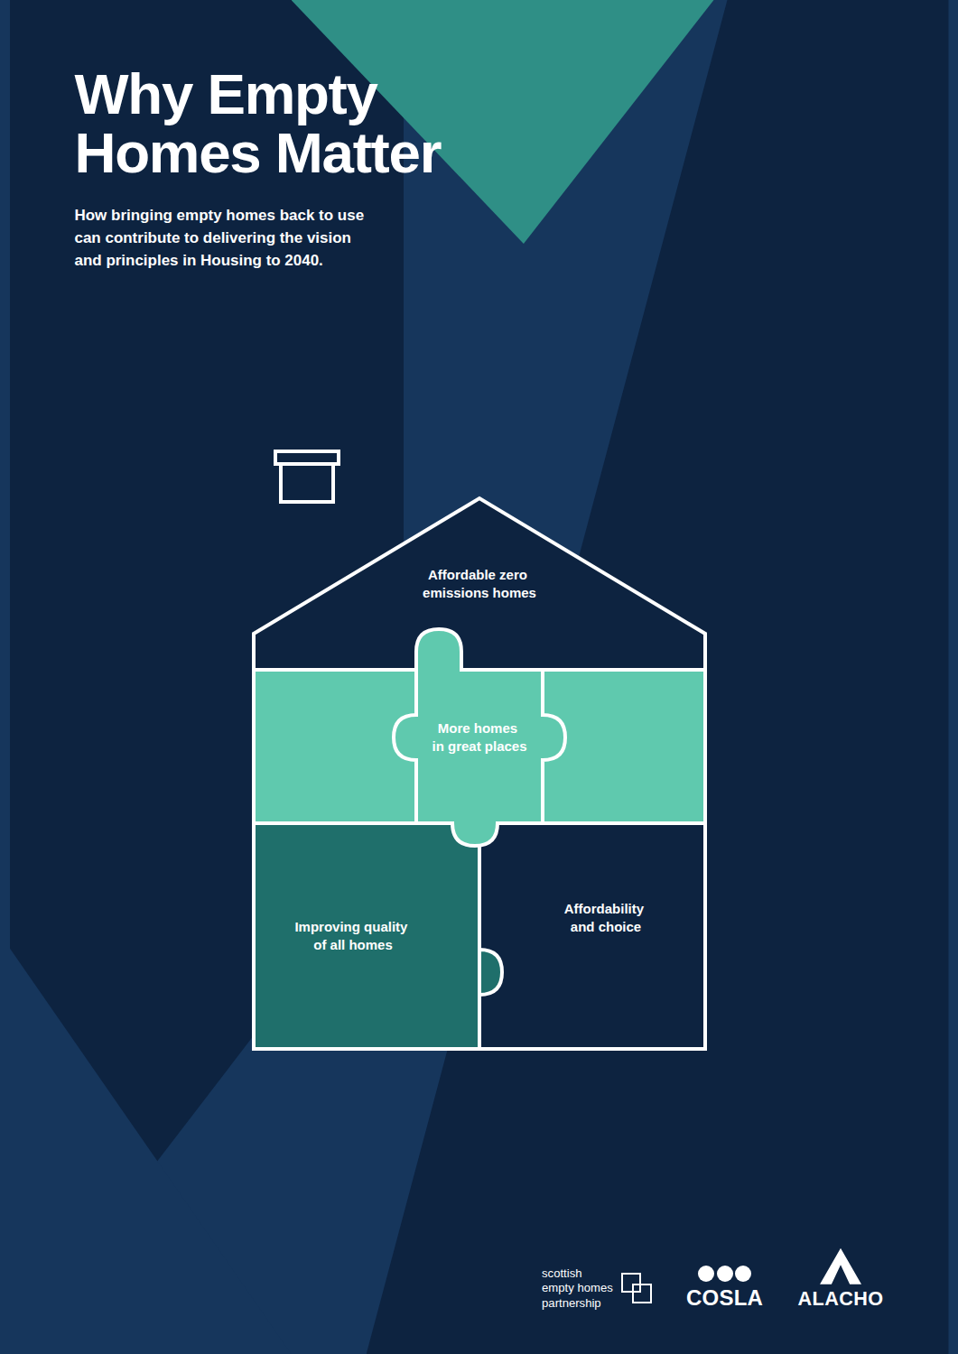Why Empty
Homes Matter
How bringing empty homes back to use can contribute to delivering the vision and principles in Housing to 2040.
Affordable zero emissions homes More homes in great places Improving quality of all homes Affordability and choice
scottish
empty homes
partnership
COSLA
ALACHO